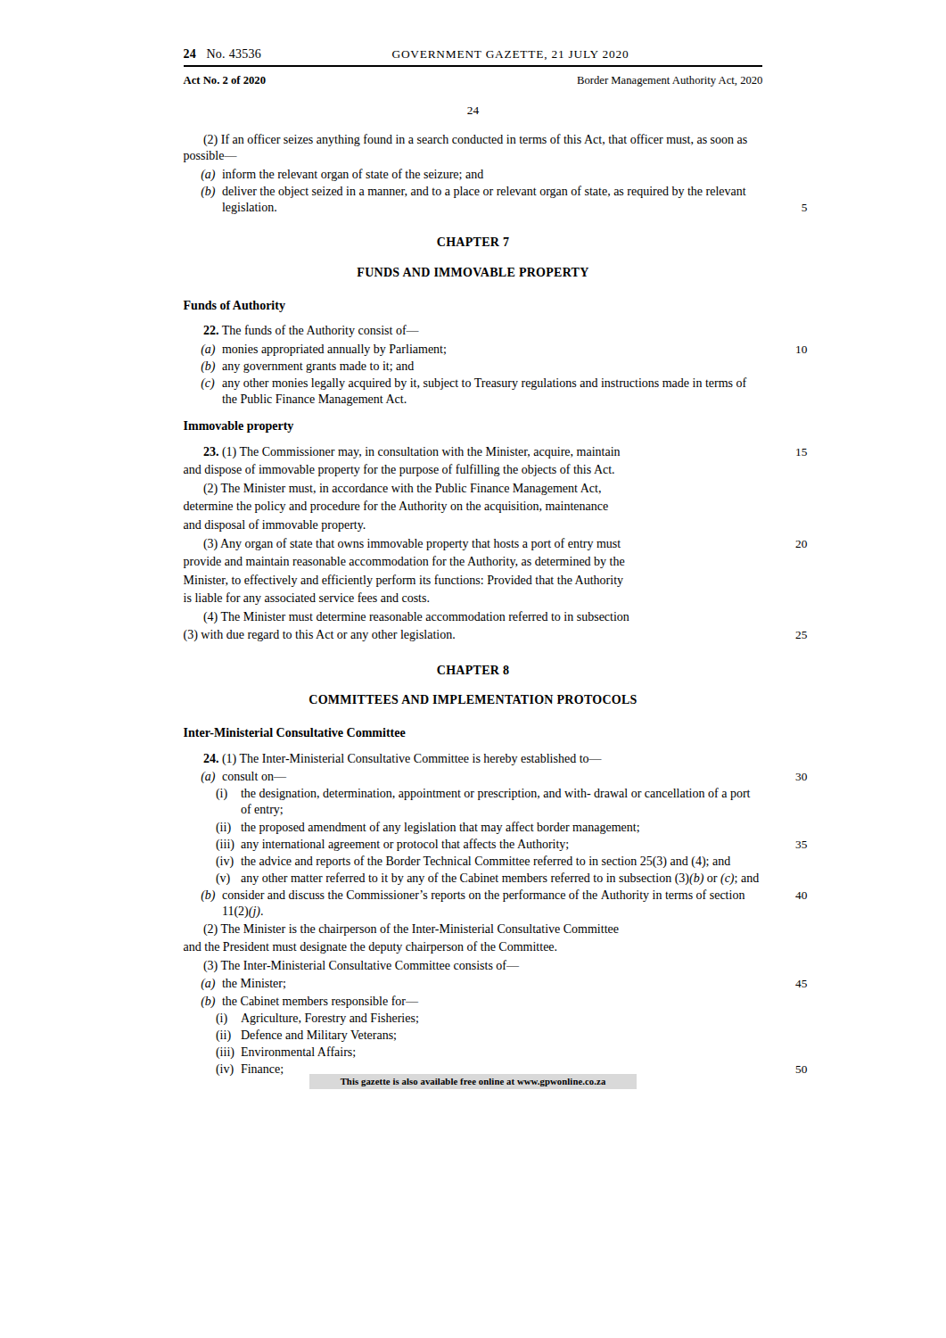24 No. 43536
GOVERNMENT GAZETTE, 21 JULY 2020
Act No. 2 of 2020
Border Management Authority Act, 2020
24
(2) If an officer seizes anything found in a search conducted in terms of this Act, that officer must, as soon as possible—
(a) inform the relevant organ of state of the seizure; and
(b) deliver the object seized in a manner, and to a place or relevant organ of state, as required by the relevant legislation.5
CHAPTER 7
FUNDS AND IMMOVABLE PROPERTY
Funds of Authority
22. The funds of the Authority consist of—
(a) monies appropriated annually by Parliament;10
(b) any government grants made to it; and
(c) any other monies legally acquired by it, subject to Treasury regulations and instructions made in terms of the Public Finance Management Act.
Immovable property
23. (1) The Commissioner may, in consultation with the Minister, acquire, maintain 15
and dispose of immovable property for the purpose of fulfilling the objects of this Act.
(2) The Minister must, in accordance with the Public Finance Management Act,
determine the policy and procedure for the Authority on the acquisition, maintenance
and disposal of immovable property.
(3) Any organ of state that owns immovable property that hosts a port of entry must 20
provide and maintain reasonable accommodation for the Authority, as determined by the
Minister, to effectively and efficiently perform its functions: Provided that the Authority
is liable for any associated service fees and costs.
(4) The Minister must determine reasonable accommodation referred to in subsection
(3) with due regard to this Act or any other legislation.25
CHAPTER 8
COMMITTEES AND IMPLEMENTATION PROTOCOLS
Inter-Ministerial Consultative Committee
24. (1) The Inter-Ministerial Consultative Committee is hereby established to—
(a) consult on—30
(i) the designation, determination, appointment or prescription, and with- drawal or cancellation of a port of entry;
(ii) the proposed amendment of any legislation that may affect border management;
(iii) any international agreement or protocol that affects the Authority;35
(iv) the advice and reports of the Border Technical Committee referred to in section 25(3) and (4); and
(v) any other matter referred to it by any of the Cabinet members referred to in subsection (3)(b) or (c); and
(b) consider and discuss the Commissioner’s reports on the performance of the 40 Authority in terms of section 11(2)(j).
(2) The Minister is the chairperson of the Inter-Ministerial Consultative Committee
and the President must designate the deputy chairperson of the Committee.
(3) The Inter-Ministerial Consultative Committee consists of—
(a) the Minister;45
(b) the Cabinet members responsible for—
(i) Agriculture, Forestry and Fisheries;
(ii) Defence and Military Veterans;
(iii) Environmental Affairs;
(iv) Finance;50
This gazette is also available free online at www.gpwonline.co.za